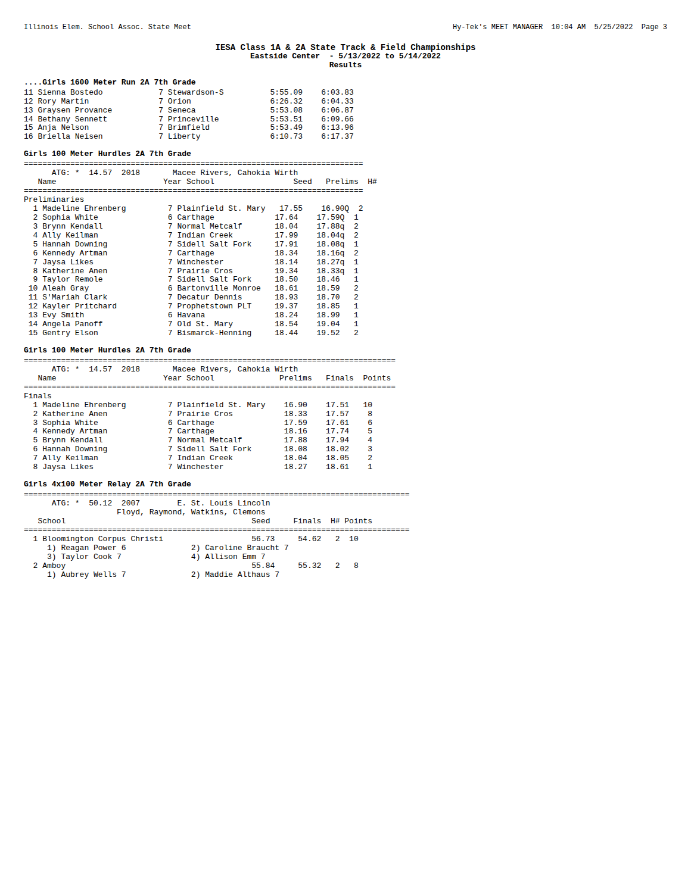Illinois Elem. School Assoc. State Meet Hy-Tek's MEET MANAGER 10:04 AM 5/25/2022 Page 3
IESA Class 1A & 2A State Track & Field Championships
Eastside Center - 5/13/2022 to 5/14/2022
Results
....Girls 1600 Meter Run 2A 7th Grade
11 Sienna Bostedo            7 Stewardson-S          5:55.09    6:03.83
12 Rory Martin               7 Orion                 6:26.32    6:04.33
13 Graysen Provance          7 Seneca                5:53.08    6:06.87
14 Bethany Sennett           7 Princeville           5:53.51    6:09.66
15 Anja Nelson               7 Brimfield             5:53.49    6:13.96
16 Briella Neisen            7 Liberty               6:10.73    6:17.37
Girls 100 Meter Hurdles 2A 7th Grade
=========================================================================
      ATG: *  14.57  2018       Macee Rivers, Cahokia Wirth
   Name                       Year School                 Seed   Prelims  H#
=========================================================================
Preliminaries
  1 Madeline Ehrenberg         7 Plainfield St. Mary   17.55    16.90Q  2
  2 Sophia White               6 Carthage             17.64    17.59Q  1
  3 Brynn Kendall              7 Normal Metcalf       18.04    17.88q  2
  4 Ally Keilman               7 Indian Creek         17.99    18.04q  2
  5 Hannah Downing             7 Sidell Salt Fork     17.91    18.08q  1
  6 Kennedy Artman             7 Carthage             18.34    18.16q  2
  7 Jaysa Likes                7 Winchester           18.14    18.27q  1
  8 Katherine Anen             7 Prairie Cros         19.34    18.33q  1
  9 Taylor Remole              7 Sidell Salt Fork     18.50    18.46   1
 10 Aleah Gray                 6 Bartonville Monroe   18.61    18.59   2
 11 S'Mariah Clark             7 Decatur Dennis       18.93    18.70   2
 12 Kayler Pritchard           7 Prophetstown PLT     19.37    18.85   1
 13 Evy Smith                  6 Havana               18.24    18.99   1
 14 Angela Panoff              7 Old St. Mary         18.54    19.04   1
 15 Gentry Elson               7 Bismarck-Henning     18.44    19.52   2
Girls 100 Meter Hurdles 2A 7th Grade
================================================================================
      ATG: *  14.57  2018       Macee Rivers, Cahokia Wirth
   Name                       Year School              Prelims   Finals  Points
================================================================================
Finals
  1 Madeline Ehrenberg         7 Plainfield St. Mary    16.90    17.51   10
  2 Katherine Anen             7 Prairie Cros           18.33    17.57    8
  3 Sophia White               6 Carthage               17.59    17.61    6
  4 Kennedy Artman             7 Carthage               18.16    17.74    5
  5 Brynn Kendall              7 Normal Metcalf         17.88    17.94    4
  6 Hannah Downing             7 Sidell Salt Fork       18.08    18.02    3
  7 Ally Keilman               7 Indian Creek           18.04    18.05    2
  8 Jaysa Likes                7 Winchester             18.27    18.61    1
Girls 4x100 Meter Relay 2A 7th Grade
===================================================================================
      ATG: *  50.12  2007        E. St. Louis Lincoln
                    Floyd, Raymond, Watkins, Clemons
   School                                        Seed     Finals  H# Points
===================================================================================
  1 Bloomington Corpus Christi                   56.73     54.62   2  10
     1) Reagan Power 6              2) Caroline Braucht 7
     3) Taylor Cook 7               4) Allison Emm 7
  2 Amboy                                        55.84     55.32   2   8
     1) Aubrey Wells 7              2) Maddie Althaus 7